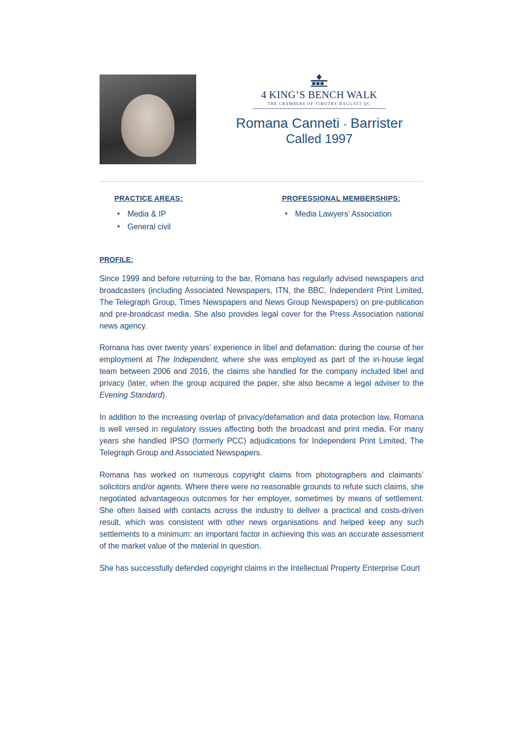4 KING’S BENCH WALK THE CHAMBERS OF TIMOTHY RAGGATT QC
Romana Canneti - Barrister
Called 1997
PRACTICE AREAS:
Media & IP
General civil
PROFESSIONAL MEMBERSHIPS:
Media Lawyers’ Association
PROFILE:
Since 1999 and before returning to the bar, Romana has regularly advised newspapers and broadcasters (including Associated Newspapers, ITN, the BBC, Independent Print Limited, The Telegraph Group, Times Newspapers and News Group Newspapers) on pre-publication and pre-broadcast media. She also provides legal cover for the Press Association national news agency.
Romana has over twenty years’ experience in libel and defamation: during the course of her employment at The Independent, where she was employed as part of the in-house legal team between 2006 and 2016, the claims she handled for the company included libel and privacy (later, when the group acquired the paper, she also became a legal adviser to the Evening Standard).
In addition to the increasing overlap of privacy/defamation and data protection law, Romana is well versed in regulatory issues affecting both the broadcast and print media. For many years she handled IPSO (formerly PCC) adjudications for Independent Print Limited, The Telegraph Group and Associated Newspapers.
Romana has worked on numerous copyright claims from photographers and claimants’ solicitors and/or agents. Where there were no reasonable grounds to refute such claims, she negotiated advantageous outcomes for her employer, sometimes by means of settlement. She often liaised with contacts across the industry to deliver a practical and costs-driven result, which was consistent with other news organisations and helped keep any such settlements to a minimum: an important factor in achieving this was an accurate assessment of the market value of the material in question.
She has successfully defended copyright claims in the Intellectual Property Enterprise Court